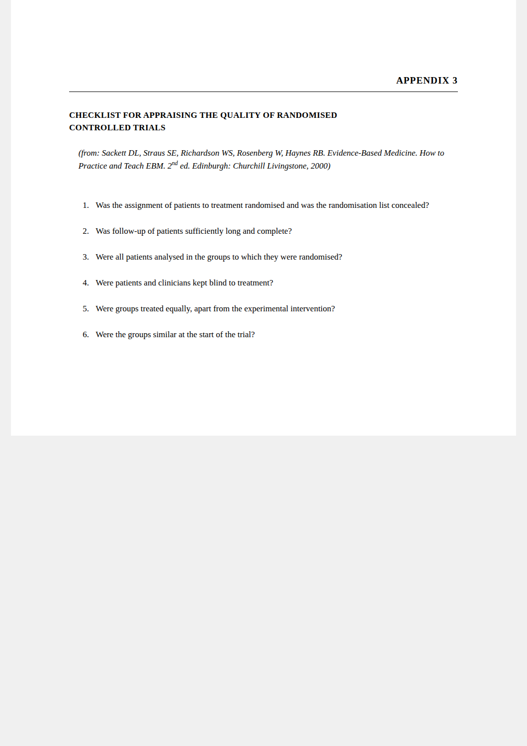APPENDIX 3
CHECKLIST FOR APPRAISING THE QUALITY OF RANDOMISED
CONTROLLED TRIALS
(from: Sackett DL, Straus SE, Richardson WS, Rosenberg W, Haynes RB. Evidence-Based Medicine. How to Practice and Teach EBM. 2nd ed. Edinburgh: Churchill Livingstone, 2000)
Was the assignment of patients to treatment randomised and was the randomisation list concealed?
Was follow-up of patients sufficiently long and complete?
Were all patients analysed in the groups to which they were randomised?
Were patients and clinicians kept blind to treatment?
Were groups treated equally, apart from the experimental intervention?
Were the groups similar at the start of the trial?